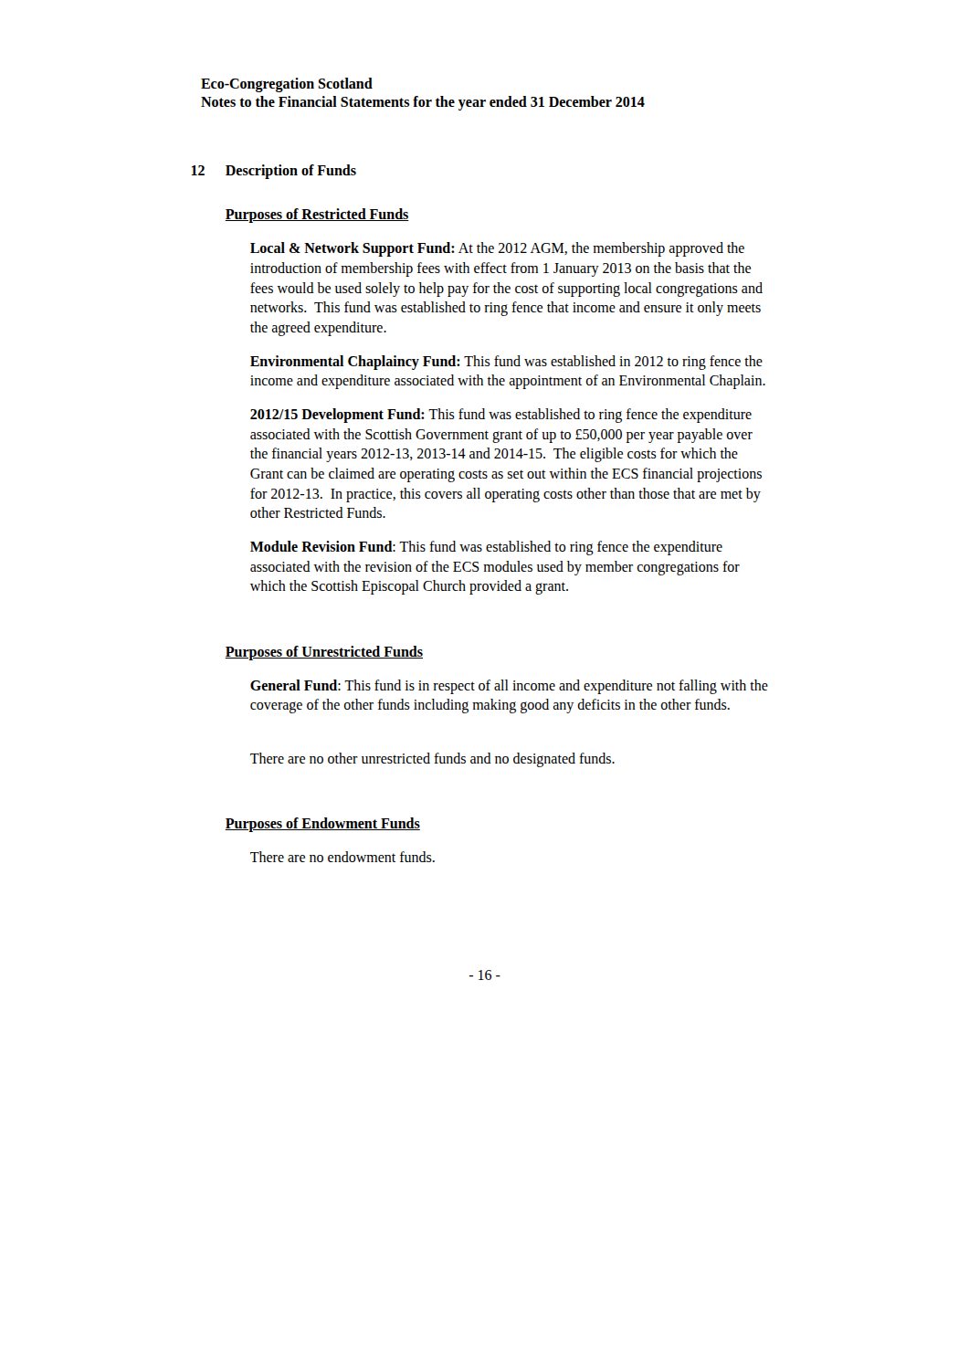Eco-Congregation Scotland
Notes to the Financial Statements for the year ended 31 December 2014
12 Description of Funds
Purposes of Restricted Funds
Local & Network Support Fund: At the 2012 AGM, the membership approved the introduction of membership fees with effect from 1 January 2013 on the basis that the fees would be used solely to help pay for the cost of supporting local congregations and networks. This fund was established to ring fence that income and ensure it only meets the agreed expenditure.
Environmental Chaplaincy Fund: This fund was established in 2012 to ring fence the income and expenditure associated with the appointment of an Environmental Chaplain.
2012/15 Development Fund: This fund was established to ring fence the expenditure associated with the Scottish Government grant of up to £50,000 per year payable over the financial years 2012-13, 2013-14 and 2014-15. The eligible costs for which the Grant can be claimed are operating costs as set out within the ECS financial projections for 2012-13. In practice, this covers all operating costs other than those that are met by other Restricted Funds.
Module Revision Fund: This fund was established to ring fence the expenditure associated with the revision of the ECS modules used by member congregations for which the Scottish Episcopal Church provided a grant.
Purposes of Unrestricted Funds
General Fund: This fund is in respect of all income and expenditure not falling with the coverage of the other funds including making good any deficits in the other funds.
There are no other unrestricted funds and no designated funds.
Purposes of Endowment Funds
There are no endowment funds.
- 16 -